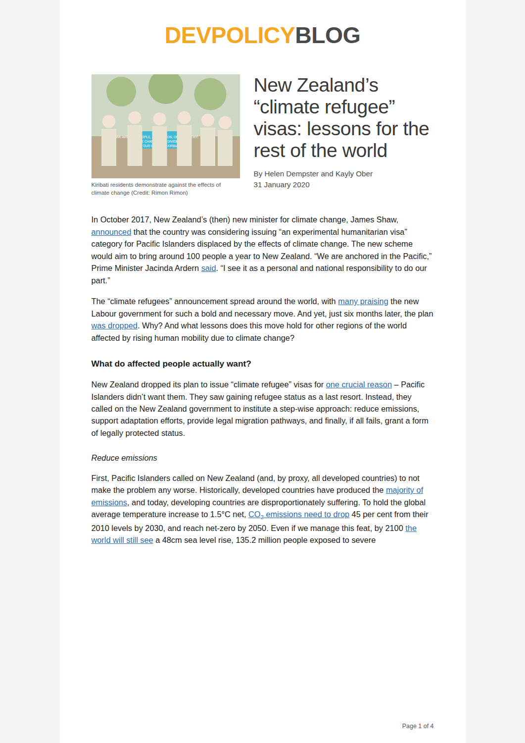DEVPOLICY BLOG
Kiribati residents demonstrate against the effects of climate change (Credit: Rimon Rimon)
New Zealand’s “climate refugee” visas: lessons for the rest of the world
By Helen Dempster and Kayly Ober 31 January 2020
In October 2017, New Zealand’s (then) new minister for climate change, James Shaw, announced that the country was considering issuing “an experimental humanitarian visa” category for Pacific Islanders displaced by the effects of climate change. The new scheme would aim to bring around 100 people a year to New Zealand. “We are anchored in the Pacific,” Prime Minister Jacinda Ardern said. “I see it as a personal and national responsibility to do our part.”
The “climate refugees” announcement spread around the world, with many praising the new Labour government for such a bold and necessary move. And yet, just six months later, the plan was dropped. Why? And what lessons does this move hold for other regions of the world affected by rising human mobility due to climate change?
What do affected people actually want?
New Zealand dropped its plan to issue “climate refugee” visas for one crucial reason – Pacific Islanders didn’t want them. They saw gaining refugee status as a last resort. Instead, they called on the New Zealand government to institute a step-wise approach: reduce emissions, support adaptation efforts, provide legal migration pathways, and finally, if all fails, grant a form of legally protected status.
Reduce emissions
First, Pacific Islanders called on New Zealand (and, by proxy, all developed countries) to not make the problem any worse. Historically, developed countries have produced the majority of emissions, and today, developing countries are disproportionately suffering. To hold the global average temperature increase to 1.5°C net, CO2 emissions need to drop 45 per cent from their 2010 levels by 2030, and reach net-zero by 2050. Even if we manage this feat, by 2100 the world will still see a 48cm sea level rise, 135.2 million people exposed to severe
Page 1 of 4